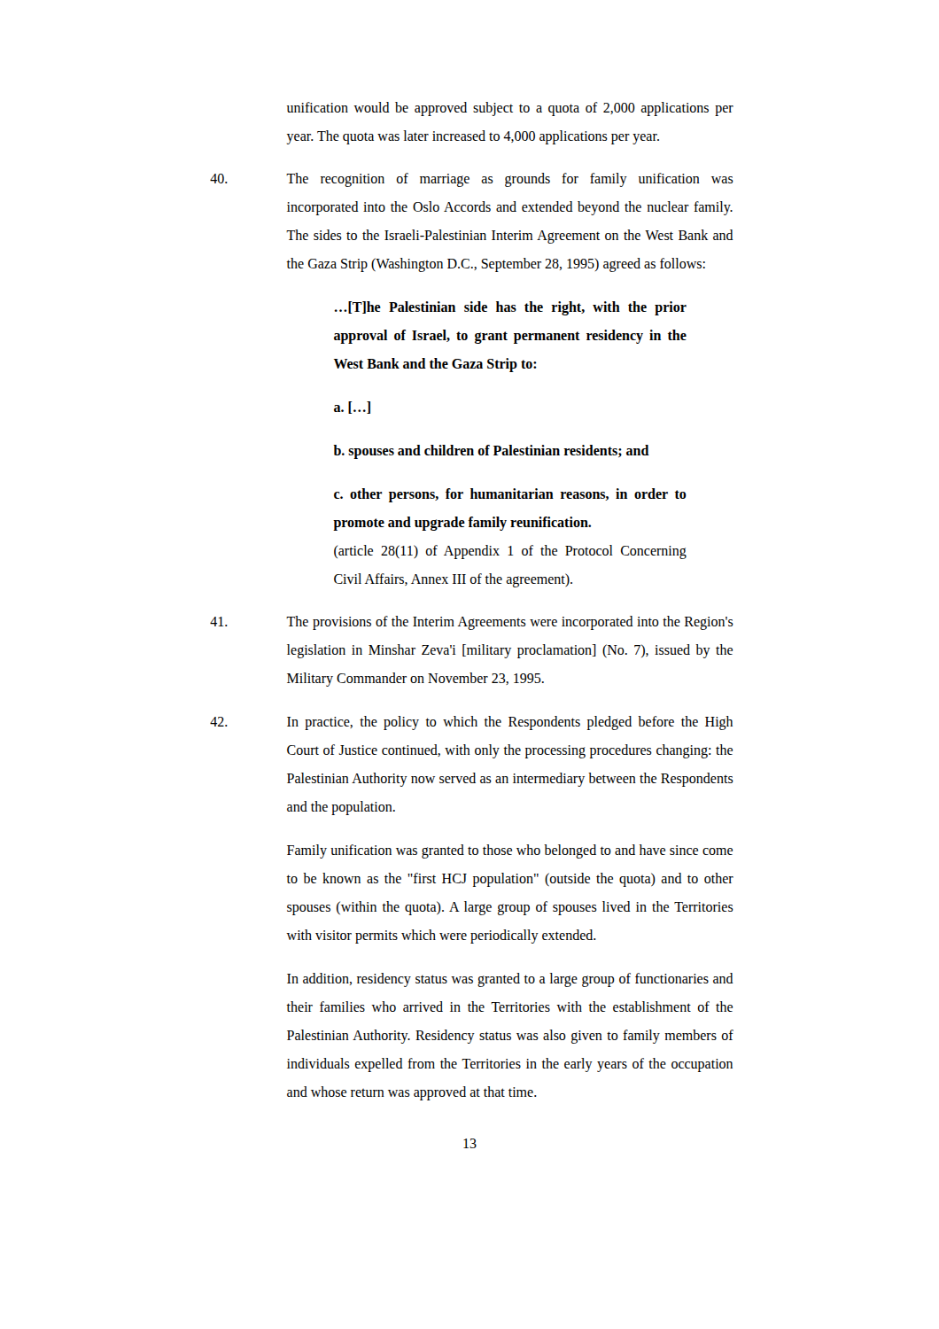unification would be approved subject to a quota of 2,000 applications per year. The quota was later increased to 4,000 applications per year.
40.
The recognition of marriage as grounds for family unification was incorporated into the Oslo Accords and extended beyond the nuclear family. The sides to the Israeli-Palestinian Interim Agreement on the West Bank and the Gaza Strip (Washington D.C., September 28, 1995) agreed as follows:
…[T]he Palestinian side has the right, with the prior approval of Israel, to grant permanent residency in the West Bank and the Gaza Strip to:
a. […]
b. spouses and children of Palestinian residents; and
c. other persons, for humanitarian reasons, in order to promote and upgrade family reunification.
(article 28(11) of Appendix 1 of the Protocol Concerning Civil Affairs, Annex III of the agreement).
41.
The provisions of the Interim Agreements were incorporated into the Region's legislation in Minshar Zeva'i [military proclamation] (No. 7), issued by the Military Commander on November 23, 1995.
42.
In practice, the policy to which the Respondents pledged before the High Court of Justice continued, with only the processing procedures changing: the Palestinian Authority now served as an intermediary between the Respondents and the population.
Family unification was granted to those who belonged to and have since come to be known as the "first HCJ population" (outside the quota) and to other spouses (within the quota). A large group of spouses lived in the Territories with visitor permits which were periodically extended.
In addition, residency status was granted to a large group of functionaries and their families who arrived in the Territories with the establishment of the Palestinian Authority. Residency status was also given to family members of individuals expelled from the Territories in the early years of the occupation and whose return was approved at that time.
13